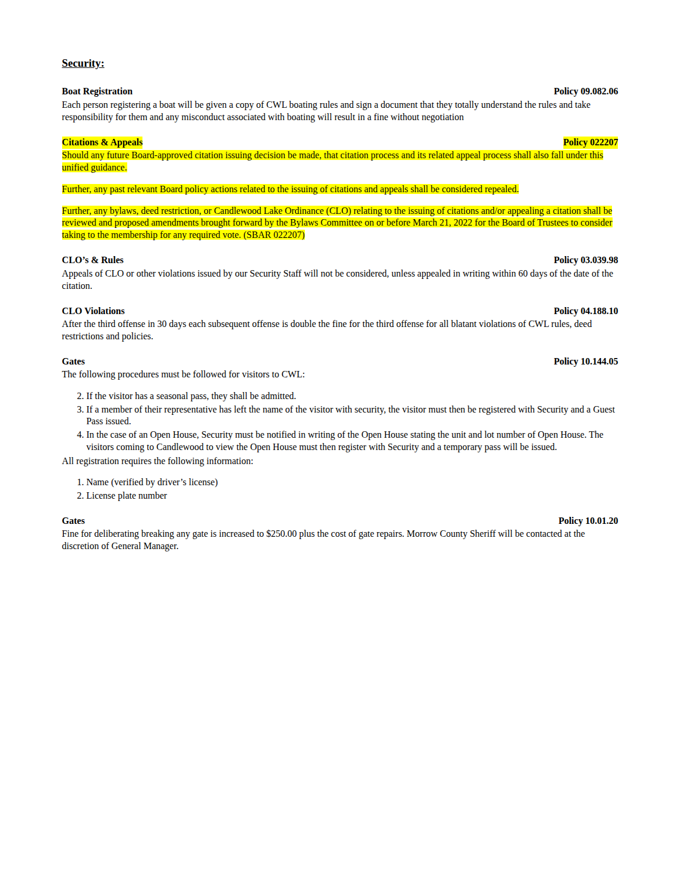Security:
Boat Registration Policy 09.082.06
Each person registering a boat will be given a copy of CWL boating rules and sign a document that they totally understand the rules and take responsibility for them and any misconduct associated with boating will result in a fine without negotiation
Citations & Appeals Policy 022207
Should any future Board-approved citation issuing decision be made, that citation process and its related appeal process shall also fall under this unified guidance.
Further, any past relevant Board policy actions related to the issuing of citations and appeals shall be considered repealed.
Further, any bylaws, deed restriction, or Candlewood Lake Ordinance (CLO) relating to the issuing of citations and/or appealing a citation shall be reviewed and proposed amendments brought forward by the Bylaws Committee on or before March 21, 2022 for the Board of Trustees to consider taking to the membership for any required vote. (SBAR 022207)
CLO’s & Rules Policy 03.039.98
Appeals of CLO or other violations issued by our Security Staff will not be considered, unless appealed in writing within 60 days of the date of the citation.
CLO Violations Policy 04.188.10
After the third offense in 30 days each subsequent offense is double the fine for the third offense for all blatant violations of CWL rules, deed restrictions and policies.
Gates Policy 10.144.05
The following procedures must be followed for visitors to CWL:
If the visitor has a seasonal pass, they shall be admitted.
If a member of their representative has left the name of the visitor with security, the visitor must then be registered with Security and a Guest Pass issued.
In the case of an Open House, Security must be notified in writing of the Open House stating the unit and lot number of Open House. The visitors coming to Candlewood to view the Open House must then register with Security and a temporary pass will be issued.
All registration requires the following information:
Name (verified by driver’s license)
License plate number
Gates Policy 10.01.20
Fine for deliberating breaking any gate is increased to $250.00 plus the cost of gate repairs. Morrow County Sheriff will be contacted at the discretion of General Manager.